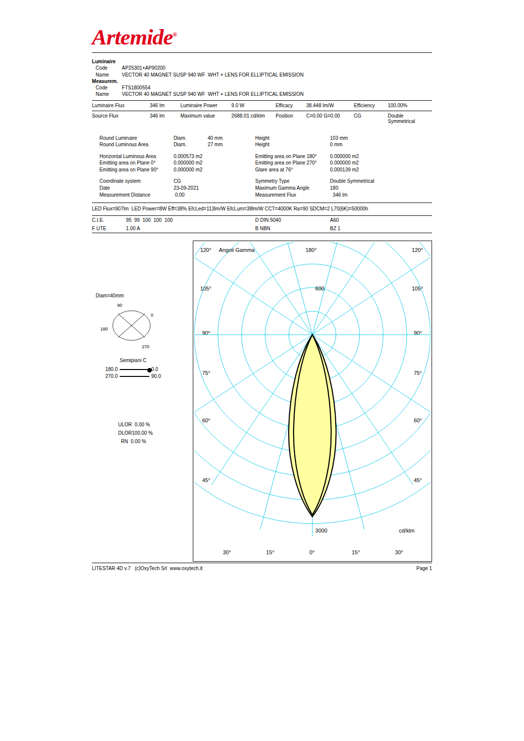Artemide®
| Luminaire |
| Code | AP25301+AP90200 |
| Name | VECTOR 40 MAGNET SUSP 940 WF WHT + LENS FOR ELLIPTICAL EMISSION |
| Measurem. |
| Code | FTS1800554 |
| Name | VECTOR 40 MAGNET SUSP 940 WF WHT + LENS FOR ELLIPTICAL EMISSION |
| Luminaire Flux | 346 lm | Luminaire Power | 9.0 W | Efficacy | 38.448 lm/W | Efficiency | 100.00% |
| Source Flux | 346 lm | Maximum value | 2688.01 cd/klm | Position | C=0.00 G=0.00 | CG | Double Symmetrical |
| Round Luminaire | Diam. | 40 mm | Height | 103 mm | |
| Round Luminous Area | Diam. | 27 mm | Height | 0 mm | |
| Horizontal Luminous Area | 0.000573 m2 | Emitting area on Plane 180° | 0.000000 m2 |
| Emitting area on Plane 0° | 0.000000 m2 | Emitting area on Plane 270° | 0.000000 m2 |
| Emitting area on Plane 90° | 0.000000 m2 | Glare area at 76° | 0.000139 m2 |
| Coordinate system | CG | Symmetry Type | Double Symmetrical |
| Date | 23-09-2021 | Maximum Gamma Angle | 180 |
| Measurement Distance | 0.00 | Measurement Flux | 346 lm |
LED Flux=907lm LED Power=8W Eff=38% EfcLed=113lm/W EfcLum=38lm/W CCT=4000K Ra=90 SDCM=2 L70(6K)=50000h
| C.I.E. | 95 99 100 100 100 | D DIN 5040 | A60 | |
| F UTE | 1.00 A | B NBN | BZ 1 | |
Diam=40mm
90 0 180 270
Semipiani C
| 180.0 | | 0.0 |
| 270.0 | | 90.0 |
ULOR 0.00 %
DLOR100.00 %
RN 0.00 %
120° Angoli Gamma 180° 120° 105° 90° 75° 60° 45° 105° 90° 75° 60° 45° 30° 15° 0° 15° 30° cd/klm 600 600 1200 1800 2400 3000
LITESTAR 4D v.7 (c)OxyTech Srl www.oxytech.it Page 1